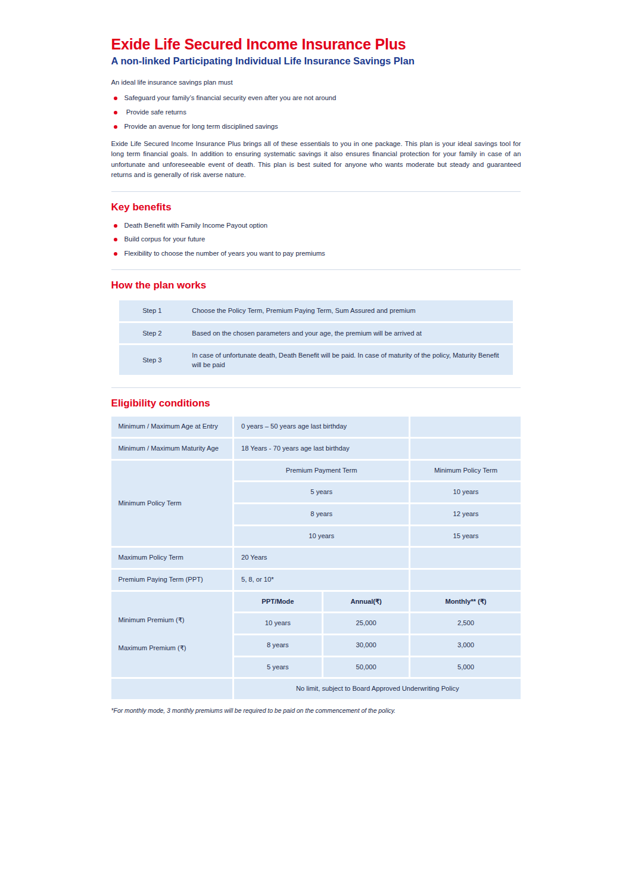Exide Life Secured Income Insurance Plus
A non-linked Participating Individual Life Insurance Savings Plan
An ideal life insurance savings plan must
Safeguard your family’s financial security even after you are not around
Provide safe returns
Provide an avenue for long term disciplined savings
Exide Life Secured Income Insurance Plus brings all of these essentials to you in one package. This plan is your ideal savings tool for long term financial goals. In addition to ensuring systematic savings it also ensures financial protection for your family in case of an unfortunate and unforeseeable event of death. This plan is best suited for anyone who wants moderate but steady and guaranteed returns and is generally of risk averse nature.
Key benefits
Death Benefit with Family Income Payout option
Build corpus for your future
Flexibility to choose the number of years you want to pay premiums
How the plan works
| Step 1 | Choose the Policy Term, Premium Paying Term, Sum Assured and premium |
| Step 2 | Based on the chosen parameters and your age, the premium will be arrived at |
| Step 3 | In case of unfortunate death, Death Benefit will be paid. In case of maturity of the policy, Maturity Benefit will be paid |
Eligibility conditions
| Minimum / Maximum Age at Entry | 0 years – 50 years age last birthday | |
| Minimum / Maximum Maturity Age | 18 Years - 70 years age last birthday | |
| Minimum Policy Term | Premium Payment Term | Minimum Policy Term |
| 5 years | 10 years |
| 8 years | 12 years |
| 10 years | 15 years |
| Maximum Policy Term | 20 Years | |
| Premium Paying Term (PPT) | 5, 8, or 10* | |
| Minimum Premium (₹) Maximum Premium (₹) | PPT/Mode | Annual(₹) | Monthly** (₹) |
| 10 years | 25,000 | 2,500 |
| 8 years | 30,000 | 3,000 |
| 5 years | 50,000 | 5,000 |
| | No limit, subject to Board Approved Underwriting Policy |
*For monthly mode, 3 monthly premiums will be required to be paid on the commencement of the policy.